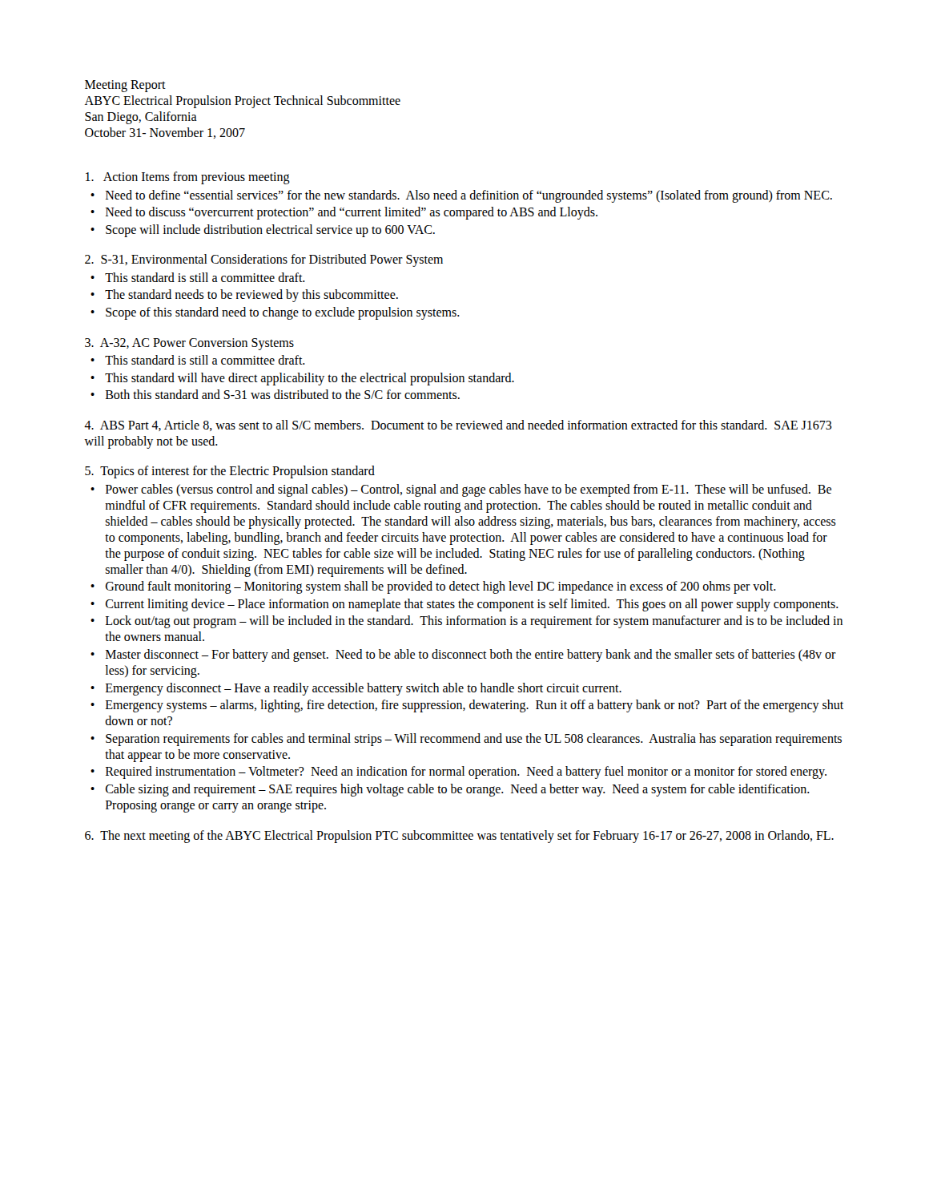Meeting Report
ABYC Electrical Propulsion Project Technical Subcommittee
San Diego, California
October 31- November 1, 2007
1. Action Items from previous meeting
Need to define “essential services” for the new standards. Also need a definition of “ungrounded systems” (Isolated from ground) from NEC.
Need to discuss “overcurrent protection” and “current limited” as compared to ABS and Lloyds.
Scope will include distribution electrical service up to 600 VAC.
2. S-31, Environmental Considerations for Distributed Power System
This standard is still a committee draft.
The standard needs to be reviewed by this subcommittee.
Scope of this standard need to change to exclude propulsion systems.
3. A-32, AC Power Conversion Systems
This standard is still a committee draft.
This standard will have direct applicability to the electrical propulsion standard.
Both this standard and S-31 was distributed to the S/C for comments.
4. ABS Part 4, Article 8, was sent to all S/C members. Document to be reviewed and needed information extracted for this standard. SAE J1673 will probably not be used.
5. Topics of interest for the Electric Propulsion standard
Power cables (versus control and signal cables) – Control, signal and gage cables have to be exempted from E-11. These will be unfused. Be mindful of CFR requirements. Standard should include cable routing and protection. The cables should be routed in metallic conduit and shielded – cables should be physically protected. The standard will also address sizing, materials, bus bars, clearances from machinery, access to components, labeling, bundling, branch and feeder circuits have protection. All power cables are considered to have a continuous load for the purpose of conduit sizing. NEC tables for cable size will be included. Stating NEC rules for use of paralleling conductors. (Nothing smaller than 4/0). Shielding (from EMI) requirements will be defined.
Ground fault monitoring – Monitoring system shall be provided to detect high level DC impedance in excess of 200 ohms per volt.
Current limiting device – Place information on nameplate that states the component is self limited. This goes on all power supply components.
Lock out/tag out program – will be included in the standard. This information is a requirement for system manufacturer and is to be included in the owners manual.
Master disconnect – For battery and genset. Need to be able to disconnect both the entire battery bank and the smaller sets of batteries (48v or less) for servicing.
Emergency disconnect – Have a readily accessible battery switch able to handle short circuit current.
Emergency systems – alarms, lighting, fire detection, fire suppression, dewatering. Run it off a battery bank or not? Part of the emergency shut down or not?
Separation requirements for cables and terminal strips – Will recommend and use the UL 508 clearances. Australia has separation requirements that appear to be more conservative.
Required instrumentation – Voltmeter? Need an indication for normal operation. Need a battery fuel monitor or a monitor for stored energy.
Cable sizing and requirement – SAE requires high voltage cable to be orange. Need a better way. Need a system for cable identification. Proposing orange or carry an orange stripe.
6. The next meeting of the ABYC Electrical Propulsion PTC subcommittee was tentatively set for February 16-17 or 26-27, 2008 in Orlando, FL.